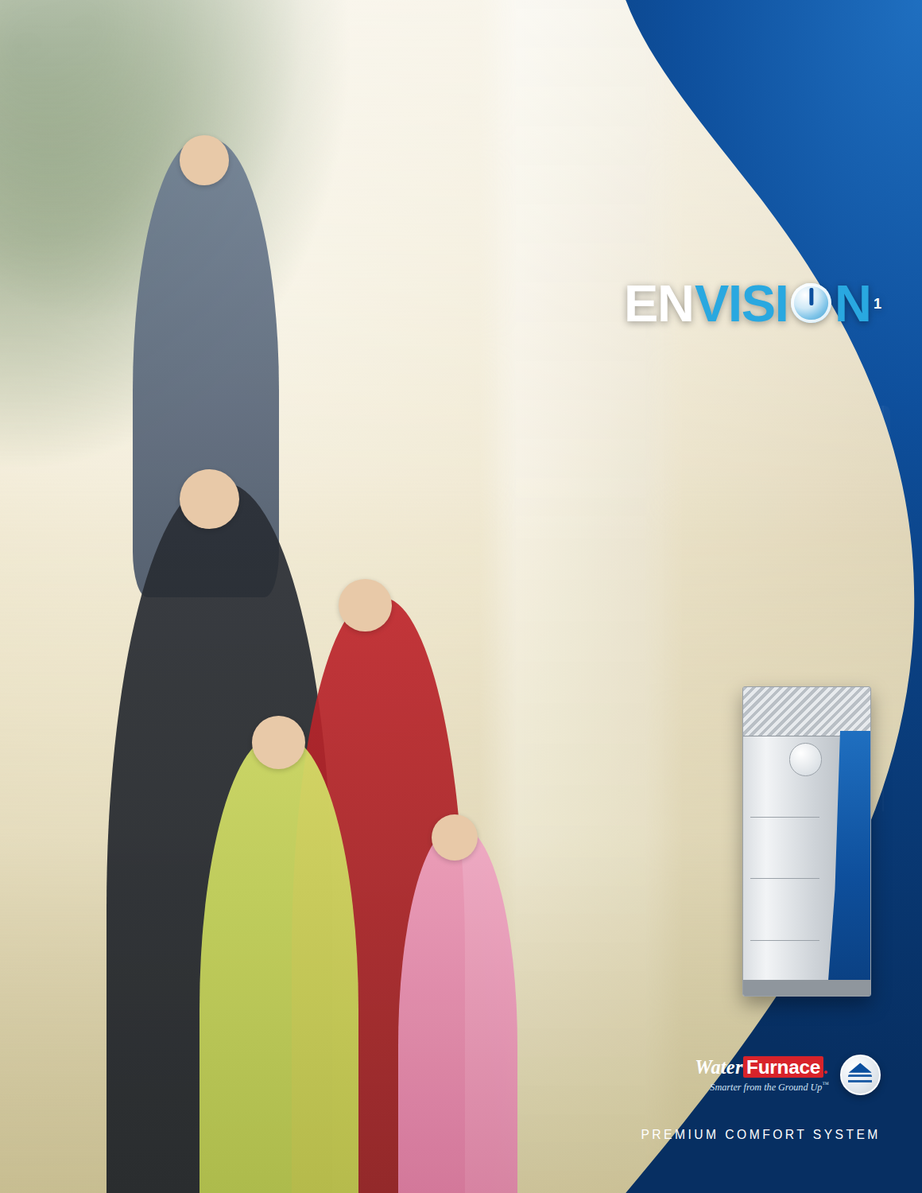Envision Premium Comfort System — WaterFurnace
EN VISI N1
Water Furnace.
Smarter from the Ground Up™
Premium Comfort System